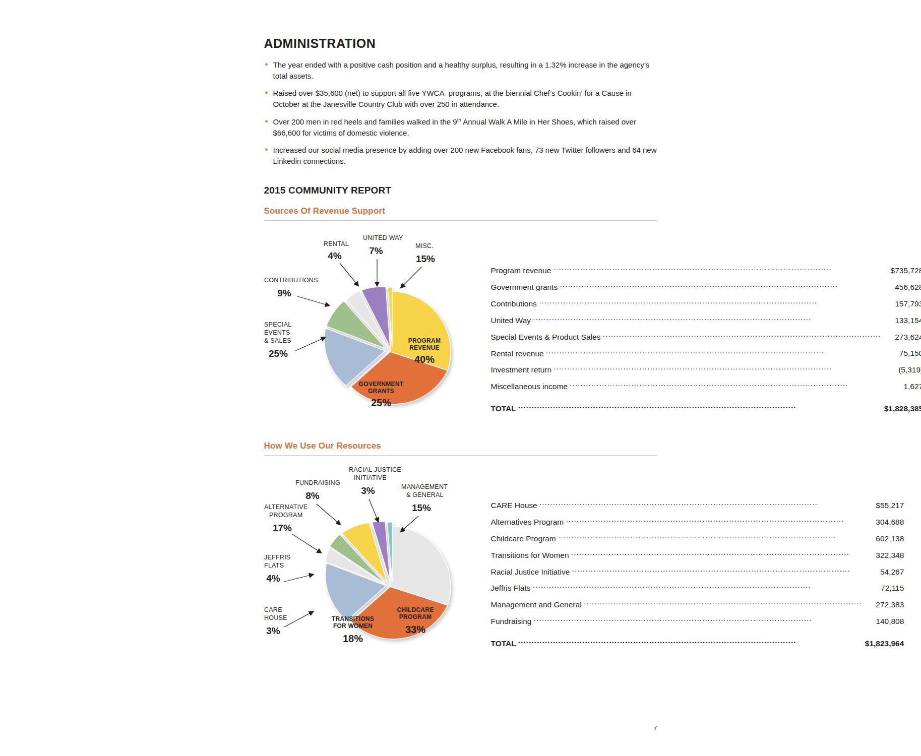ADMINISTRATION
The year ended with a positive cash position and a healthy surplus, resulting in a 1.32% increase in the agency’s total assets.
Raised over $35,600 (net) to support all five YWCA programs, at the biennial Chef’s Cookin’ for a Cause in October at the Janesville Country Club with over 250 in attendance.
Over 200 men in red heels and families walked in the 9th Annual Walk A Mile in Her Shoes, which raised over $66,600 for victims of domestic violence.
Increased our social media presence by adding over 200 new Facebook fans, 73 new Twitter followers and 64 new Linkedin connections.
2015 COMMUNITY REPORT
Sources Of Revenue Support
PROGRAM REVENUE 40% GOVERNMENT GRANTS 25% RENTAL 4% UNITED WAY 7% MISC. 15% CONTRIBUTIONS 9% SPECIAL EVENTS & SALES 25%
| Program revenue | $735,728 |
| Government grants | 456,628 |
| Contributions | 157,793 |
| United Way | 133,154 |
| Special Events & Product Sales | 273,624 |
| Rental revenue | 75,150 |
| Investment return | (5,319) |
| Miscellaneous income | 1,627 |
| TOTAL | $1,828,385 |
How We Use Our Resources
CHILDCARE PROGRAM 33% TRANSITIONS FOR WOMEN 18% RACIAL JUSTICE INITIATIVE 3% FUNDRAISING 8% MANAGEMENT & GENERAL 15% ALTERNATIVE PROGRAM 17% JEFFRIS FLATS 4% CARE HOUSE 3%
| CARE House | $55,217 |
| Alternatives Program | 304,688 |
| Childcare Program | 602,138 |
| Transitions for Women | 322,348 |
| Racial Justice Initiative | 54,267 |
| Jeffris Flats | 72,115 |
| Management and General | 272,383 |
| Fundraising | 140,808 |
| TOTAL | $1,823,964 |
7